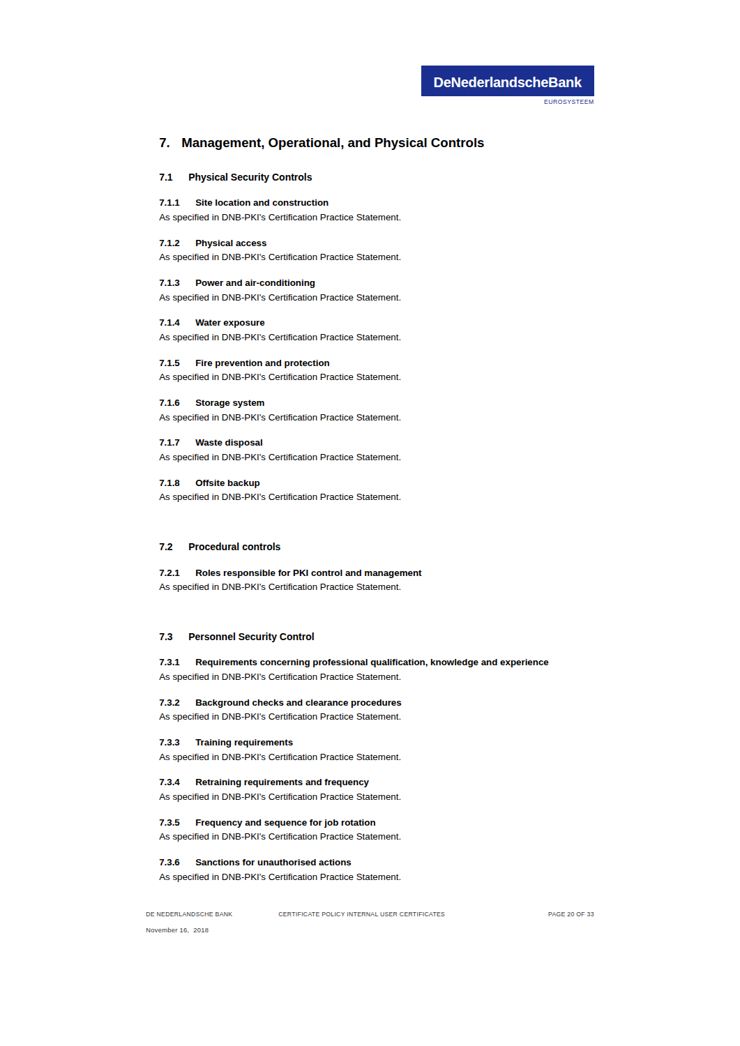DeNederlandscheBank
EUROSYSTEEM
7. Management, Operational, and Physical Controls
7.1 Physical Security Controls
7.1.1 Site location and construction
As specified in DNB-PKI's Certification Practice Statement.
7.1.2 Physical access
As specified in DNB-PKI's Certification Practice Statement.
7.1.3 Power and air-conditioning
As specified in DNB-PKI's Certification Practice Statement.
7.1.4 Water exposure
As specified in DNB-PKI's Certification Practice Statement.
7.1.5 Fire prevention and protection
As specified in DNB-PKI's Certification Practice Statement.
7.1.6 Storage system
As specified in DNB-PKI's Certification Practice Statement.
7.1.7 Waste disposal
As specified in DNB-PKI's Certification Practice Statement.
7.1.8 Offsite backup
As specified in DNB-PKI's Certification Practice Statement.
7.2 Procedural controls
7.2.1 Roles responsible for PKI control and management
As specified in DNB-PKI's Certification Practice Statement.
7.3 Personnel Security Control
7.3.1 Requirements concerning professional qualification, knowledge and experience
As specified in DNB-PKI's Certification Practice Statement.
7.3.2 Background checks and clearance procedures
As specified in DNB-PKI's Certification Practice Statement.
7.3.3 Training requirements
As specified in DNB-PKI's Certification Practice Statement.
7.3.4 Retraining requirements and frequency
As specified in DNB-PKI's Certification Practice Statement.
7.3.5 Frequency and sequence for job rotation
As specified in DNB-PKI's Certification Practice Statement.
7.3.6 Sanctions for unauthorised actions
As specified in DNB-PKI's Certification Practice Statement.
DE NEDERLANDSCHE BANK
CERTIFICATE POLICY INTERNAL USER CERTIFICATES
PAGE 20 of 33
November 16, 2018